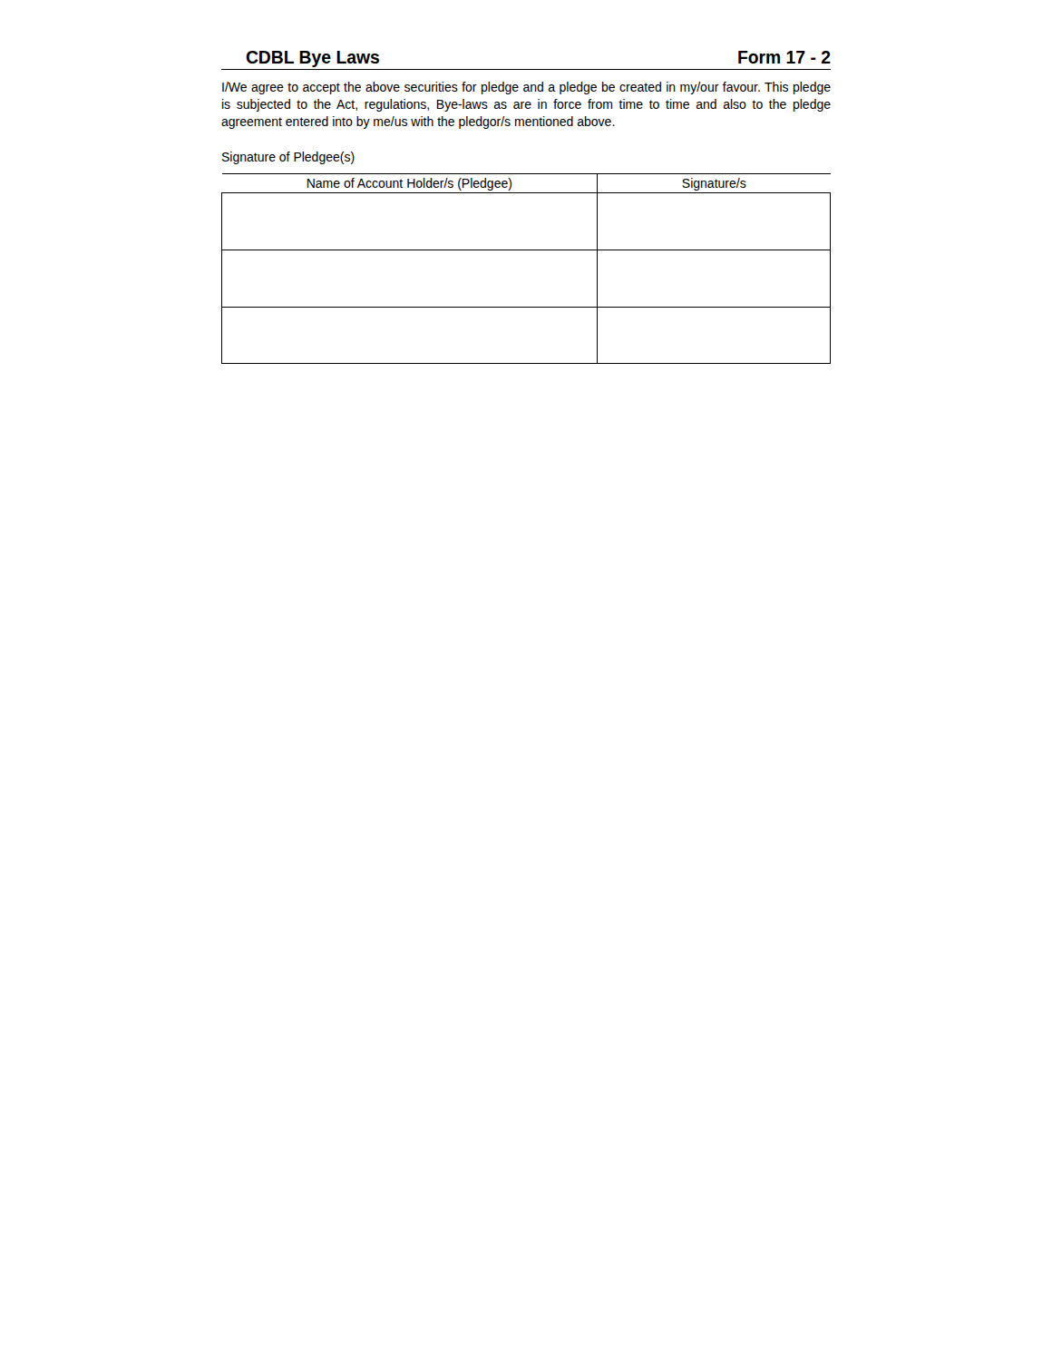CDBL Bye Laws
Form 17 - 2
I/We agree to accept the above securities for pledge and a pledge be created in my/our favour. This pledge is subjected to the Act, regulations, Bye-laws as are in force from time to time and also to the pledge agreement entered into by me/us with the pledgor/s mentioned above.
Signature of Pledgee(s)
| Name of Account Holder/s (Pledgee) | Signature/s |
| --- | --- |